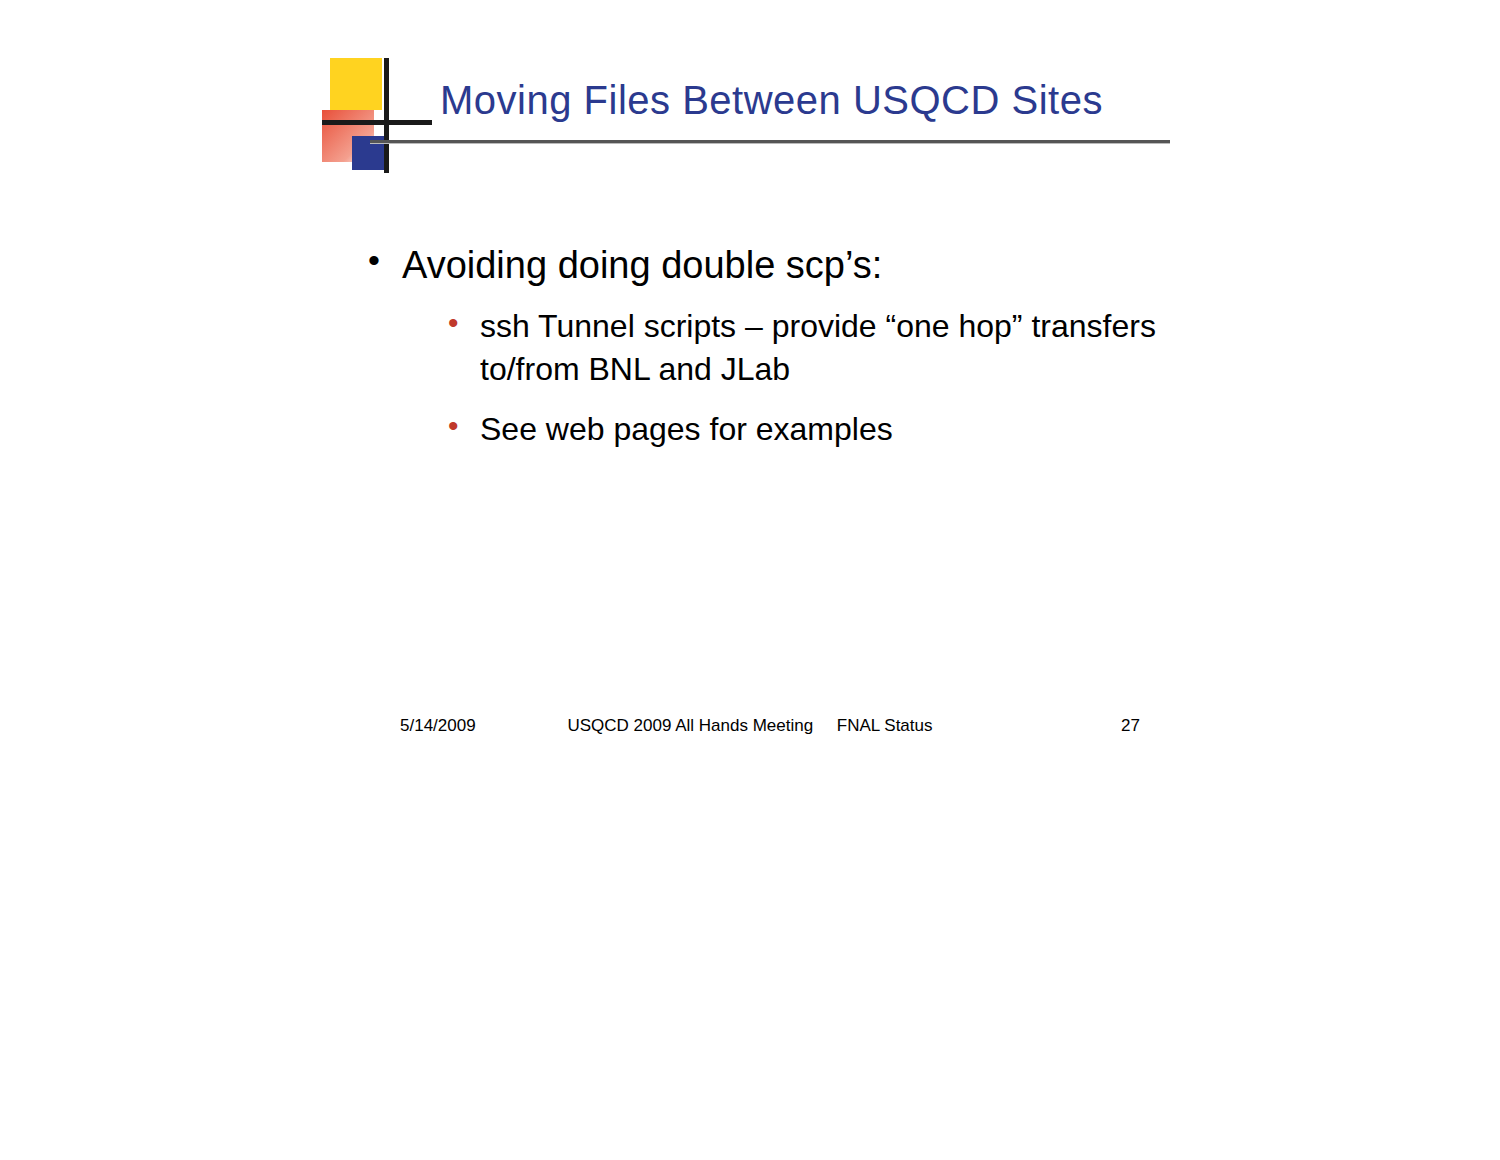Moving Files Between USQCD Sites
Avoiding doing double scp’s:
ssh Tunnel scripts – provide “one hop” transfers to/from BNL and JLab
See web pages for examples
5/14/2009 USQCD 2009 All Hands Meeting FNAL Status 27